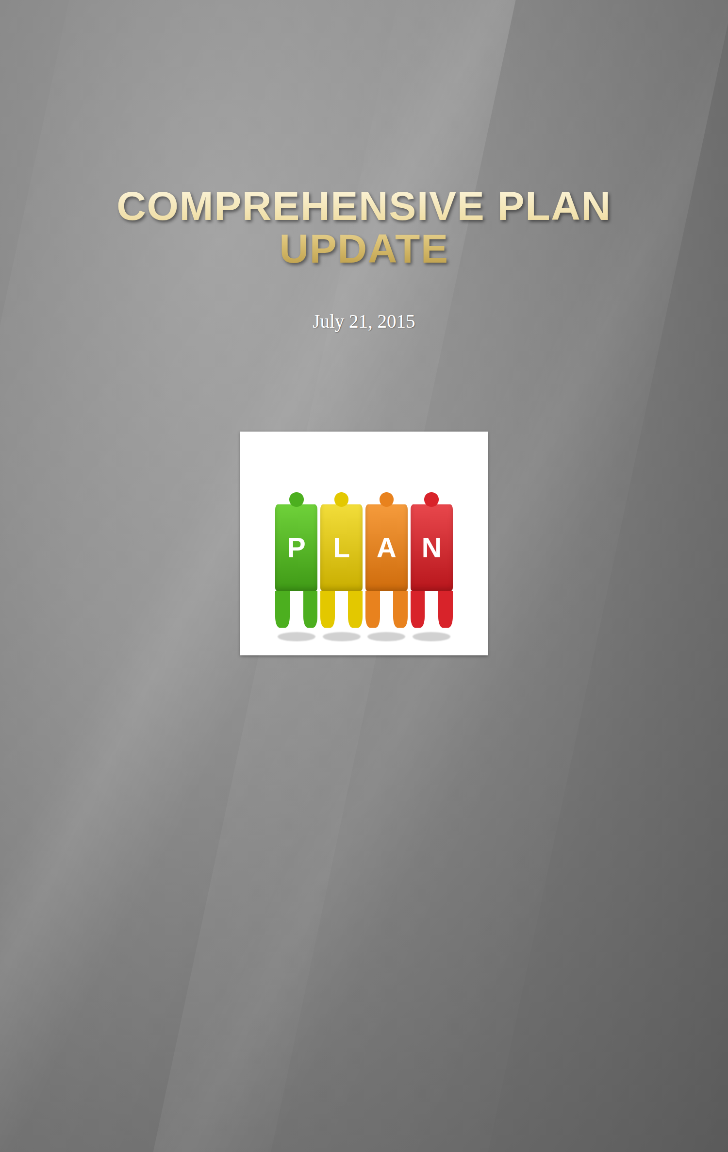Comprehensive Plan Update
July 21, 2015
P
L
A
N